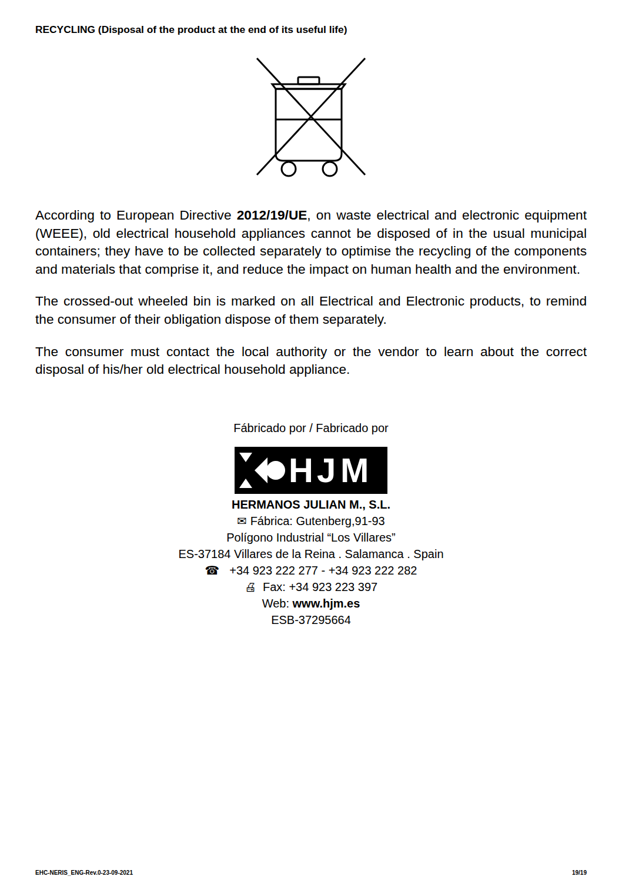RECYCLING (Disposal of the product at the end of its useful life)
According to European Directive 2012/19/UE, on waste electrical and electronic equipment (WEEE), old electrical household appliances cannot be disposed of in the usual municipal containers; they have to be collected separately to optimise the recycling of the components and materials that comprise it, and reduce the impact on human health and the environment.
The crossed-out wheeled bin is marked on all Electrical and Electronic products, to remind the consumer of their obligation dispose of them separately.
The consumer must contact the local authority or the vendor to learn about the correct disposal of his/her old electrical household appliance.
Fábricado por / Fabricado por
H J M
HERMANOS JULIAN M., S.L.
✉ Fábrica: Gutenberg,91-93
Polígono Industrial “Los Villares”
ES-37184 Villares de la Reina . Salamanca . Spain
☎ +34 923 222 277 - +34 923 222 282
🖨 Fax: +34 923 223 397
Web: www.hjm.es
ESB-37295664
EHC-NERIS_ENG-Rev.0-23-09-2021 19/19